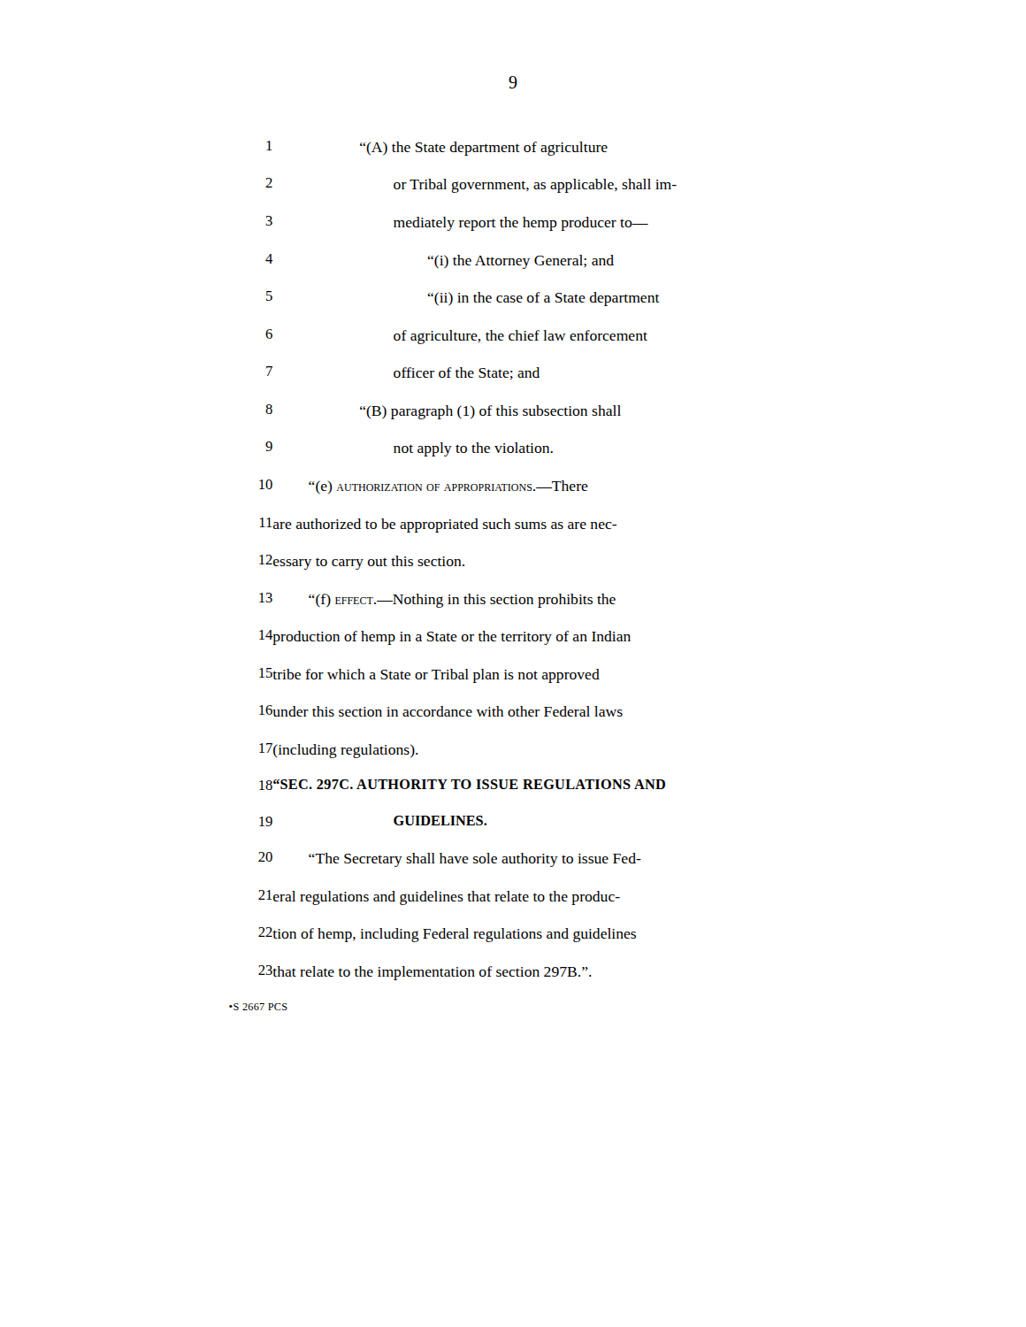9
| 1 | “(A) the State department of agriculture |
| 2 | or Tribal government, as applicable, shall im- |
| 3 | mediately report the hemp producer to— |
| 4 | “(i) the Attorney General; and |
| 5 | “(ii) in the case of a State department |
| 6 | of agriculture, the chief law enforcement |
| 7 | officer of the State; and |
| 8 | “(B) paragraph (1) of this subsection shall |
| 9 | not apply to the violation. |
| 10 | “(e) Authorization of Appropriations. —There |
| 11 | are authorized to be appropriated such sums as are nec- |
| 12 | essary to carry out this section. |
| 13 | “(f) Effect. —Nothing in this section prohibits the |
| 14 | production of hemp in a State or the territory of an Indian |
| 15 | tribe for which a State or Tribal plan is not approved |
| 16 | under this section in accordance with other Federal laws |
| 17 | (including regulations). |
| 18 | “ SEC. 297C. AUTHORITY TO ISSUE REGULATIONS AND |
| 19 | GUIDELINES. |
| 20 | “The Secretary shall have sole authority to issue Fed- |
| 21 | eral regulations and guidelines that relate to the produc- |
| 22 | tion of hemp, including Federal regulations and guidelines |
| 23 | that relate to the implementation of section 297B.”. |
•S 2667 PCS